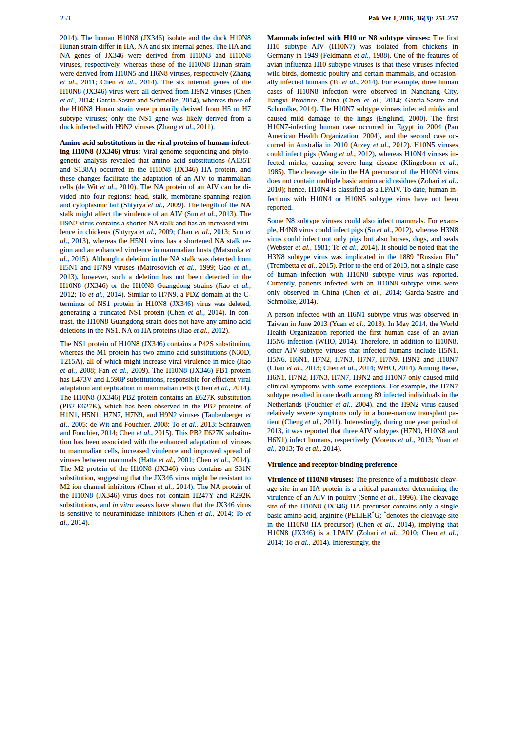253 Pak Vet J, 2016, 36(3): 251-257
2014). The human H10N8 (JX346) isolate and the duck H10N8 Hunan strain differ in HA, NA and six internal genes. The HA and NA genes of JX346 were derived from H10N3 and H10N8 viruses, respectively, whereas those of the H10N8 Hunan strain were derived from H10N5 and H6N8 viruses, respectively (Zhang et al., 2011; Chen et al., 2014). The six internal genes of the H10N8 (JX346) virus were all derived from H9N2 viruses (Chen et al., 2014; García-Sastre and Schmolke, 2014), whereas those of the H10N8 Hunan strain were primarily derived from H5 or H7 subtype viruses; only the NS1 gene was likely derived from a duck infected with H9N2 viruses (Zhang et al., 2011).
Amino acid substitutions in the viral proteins of human-infecting H10N8 (JX346) virus:
Viral genome sequencing and phylogenetic analysis revealed that amino acid substitutions (A135T and S138A) occurred in the H10N8 (JX346) HA protein, and these changes facilitate the adaptation of an AIV to mammalian cells (de Wit et al., 2010). The NA protein of an AIV can be divided into four regions: head, stalk, membrane-spanning region and cytoplasmic tail (Shtyrya et al., 2009). The length of the NA stalk might affect the virulence of an AIV (Sun et al., 2013). The H9N2 virus contains a shorter NA stalk and has an increased virulence in chickens (Shtyrya et al., 2009; Chan et al., 2013; Sun et al., 2013), whereas the H5N1 virus has a shortened NA stalk region and an enhanced virulence in mammalian hosts (Matsuoka et al., 2015). Although a deletion in the NA stalk was detected from H5N1 and H7N9 viruses (Matrosovich et al., 1999; Gao et al., 2013), however, such a deletion has not been detected in the H10N8 (JX346) or the H10N8 Guangdong strains (Jiao et al., 2012; To et al., 2014). Similar to H7N9, a PDZ domain at the C-terminus of NS1 protein in H10N8 (JX346) virus was deleted, generating a truncated NS1 protein (Chen et al., 2014). In contrast, the H10N8 Guangdong strain does not have any amino acid deletions in the NS1, NA or HA proteins (Jiao et al., 2012).
The NS1 protein of H10N8 (JX346) contains a P42S substitution, whereas the M1 protein has two amino acid substitutions (N30D, T215A), all of which might increase viral virulence in mice (Jiao et al., 2008; Fan et al., 2009). The H10N8 (JX346) PB1 protein has L473V and L598P substitutions, responsible for efficient viral adaptation and replication in mammalian cells (Chen et al., 2014). The H10N8 (JX346) PB2 protein contains an E627K substitution (PB2-E627K), which has been observed in the PB2 proteins of H1N1, H5N1, H7N7, H7N9, and H9N2 viruses (Taubenberger et al., 2005; de Wit and Fouchier, 2008; To et al., 2013; Schrauwen and Fouchier, 2014; Chen et al., 2015). This PB2 E627K substitution has been associated with the enhanced adaptation of viruses to mammalian cells, increased virulence and improved spread of viruses between mammals (Hatta et al., 2001; Chen et al., 2014). The M2 protein of the H10N8 (JX346) virus contains an S31N substitution, suggesting that the JX346 virus might be resistant to M2 ion channel inhibitors (Chen et al., 2014). The NA protein of the H10N8 (JX346) virus does not contain H247Y and R292K substitutions, and in vitro assays have shown that the JX346 virus is sensitive to neuraminidase inhibitors (Chen et al., 2014; To et al., 2014).
Mammals infected with H10 or N8 subtype viruses:
The first H10 subtype AIV (H10N7) was isolated from chickens in Germany in 1949 (Feldmann et al., 1988). One of the features of avian influenza H10 subtype viruses is that these viruses infected wild birds, domestic poultry and certain mammals, and occasionally infected humans (To et al., 2014). For example, three human cases of H10N8 infection were observed in Nanchang City, Jiangxi Province, China (Chen et al., 2014; García-Sastre and Schmolke, 2014). The H10N7 subtype viruses infected minks and caused mild damage to the lungs (Englund, 2000). The first H10N7-infecting human case occurred in Egypt in 2004 (Pan American Health Organization, 2004), and the second case occurred in Australia in 2010 (Arzey et al., 2012). H10N5 viruses could infect pigs (Wang et al., 2012), whereas H10N4 viruses infected minks, causing severe lung disease (Klingeborn et al., 1985). The cleavage site in the HA precursor of the H10N4 virus does not contain multiple basic amino acid residues (Zohari et al., 2010); hence, H10N4 is classified as a LPAIV. To date, human infections with H10N4 or H10N5 subtype virus have not been reported.
Some N8 subtype viruses could also infect mammals. For example, H4N8 virus could infect pigs (Su et al., 2012), whereas H3N8 virus could infect not only pigs but also horses, dogs, and seals (Webster et al., 1981; To et al., 2014). It should be noted that the H3N8 subtype virus was implicated in the 1889 "Russian Flu" (Trombetta et al., 2015). Prior to the end of 2013, not a single case of human infection with H10N8 subtype virus was reported. Currently, patients infected with an H10N8 subtype virus were only observed in China (Chen et al., 2014; García-Sastre and Schmolke, 2014).
A person infected with an H6N1 subtype virus was observed in Taiwan in June 2013 (Yuan et al., 2013). In May 2014, the World Health Organization reported the first human case of an avian H5N6 infection (WHO, 2014). Therefore, in addition to H10N8, other AIV subtype viruses that infected humans include H5N1, H5N6, H6N1, H7N2, H7N3, H7N7, H7N9, H9N2 and H10N7 (Chan et al., 2013; Chen et al., 2014; WHO, 2014). Among these, H6N1, H7N2, H7N3, H7N7, H9N2 and H10N7 only caused mild clinical symptoms with some exceptions. For example, the H7N7 subtype resulted in one death among 89 infected individuals in the Netherlands (Fouchier et al., 2004), and the H9N2 virus caused relatively severe symptoms only in a bone-marrow transplant patient (Cheng et al., 2011). Interestingly, during one year period of 2013, it was reported that three AIV subtypes (H7N9, H10N8 and H6N1) infect humans, respectively (Morens et al., 2013; Yuan et al., 2013; To et al., 2014).
Virulence and receptor-binding preference
Virulence of H10N8 viruses:
The presence of a multibasic cleavage site in an HA protein is a critical parameter determining the virulence of an AIV in poultry (Senne et al., 1996). The cleavage site of the H10N8 (JX346) HA precursor contains only a single basic amino acid, arginine (PELIER*G; *denotes the cleavage site in the H10N8 HA precursor) (Chen et al., 2014), implying that H10N8 (JX346) is a LPAIV (Zohari et al., 2010; Chen et al., 2014; To et al., 2014). Interestingly, the